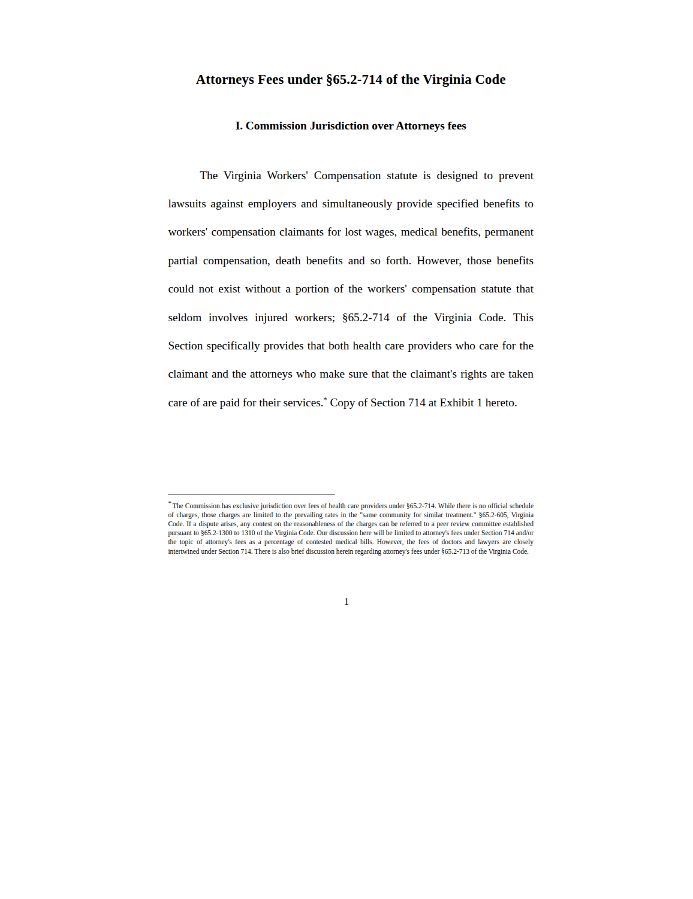Attorneys Fees under §65.2-714 of the Virginia Code
I. Commission Jurisdiction over Attorneys fees
The Virginia Workers' Compensation statute is designed to prevent lawsuits against employers and simultaneously provide specified benefits to workers' compensation claimants for lost wages, medical benefits, permanent partial compensation, death benefits and so forth. However, those benefits could not exist without a portion of the workers' compensation statute that seldom involves injured workers; §65.2-714 of the Virginia Code. This Section specifically provides that both health care providers who care for the claimant and the attorneys who make sure that the claimant's rights are taken care of are paid for their services.* Copy of Section 714 at Exhibit 1 hereto.
*The Commission has exclusive jurisdiction over fees of health care providers under §65.2-714. While there is no official schedule of charges, those charges are limited to the prevailing rates in the "same community for similar treatment." §65.2-605, Virginia Code. If a dispute arises, any contest on the reasonableness of the charges can be referred to a peer review committee established pursuant to §65.2-1300 to 1310 of the Virginia Code. Our discussion here will be limited to attorney's fees under Section 714 and/or the topic of attorney's fees as a percentage of contested medical bills. However, the fees of doctors and lawyers are closely intertwined under Section 714. There is also brief discussion herein regarding attorney's fees under §65.2-713 of the Virginia Code.
1